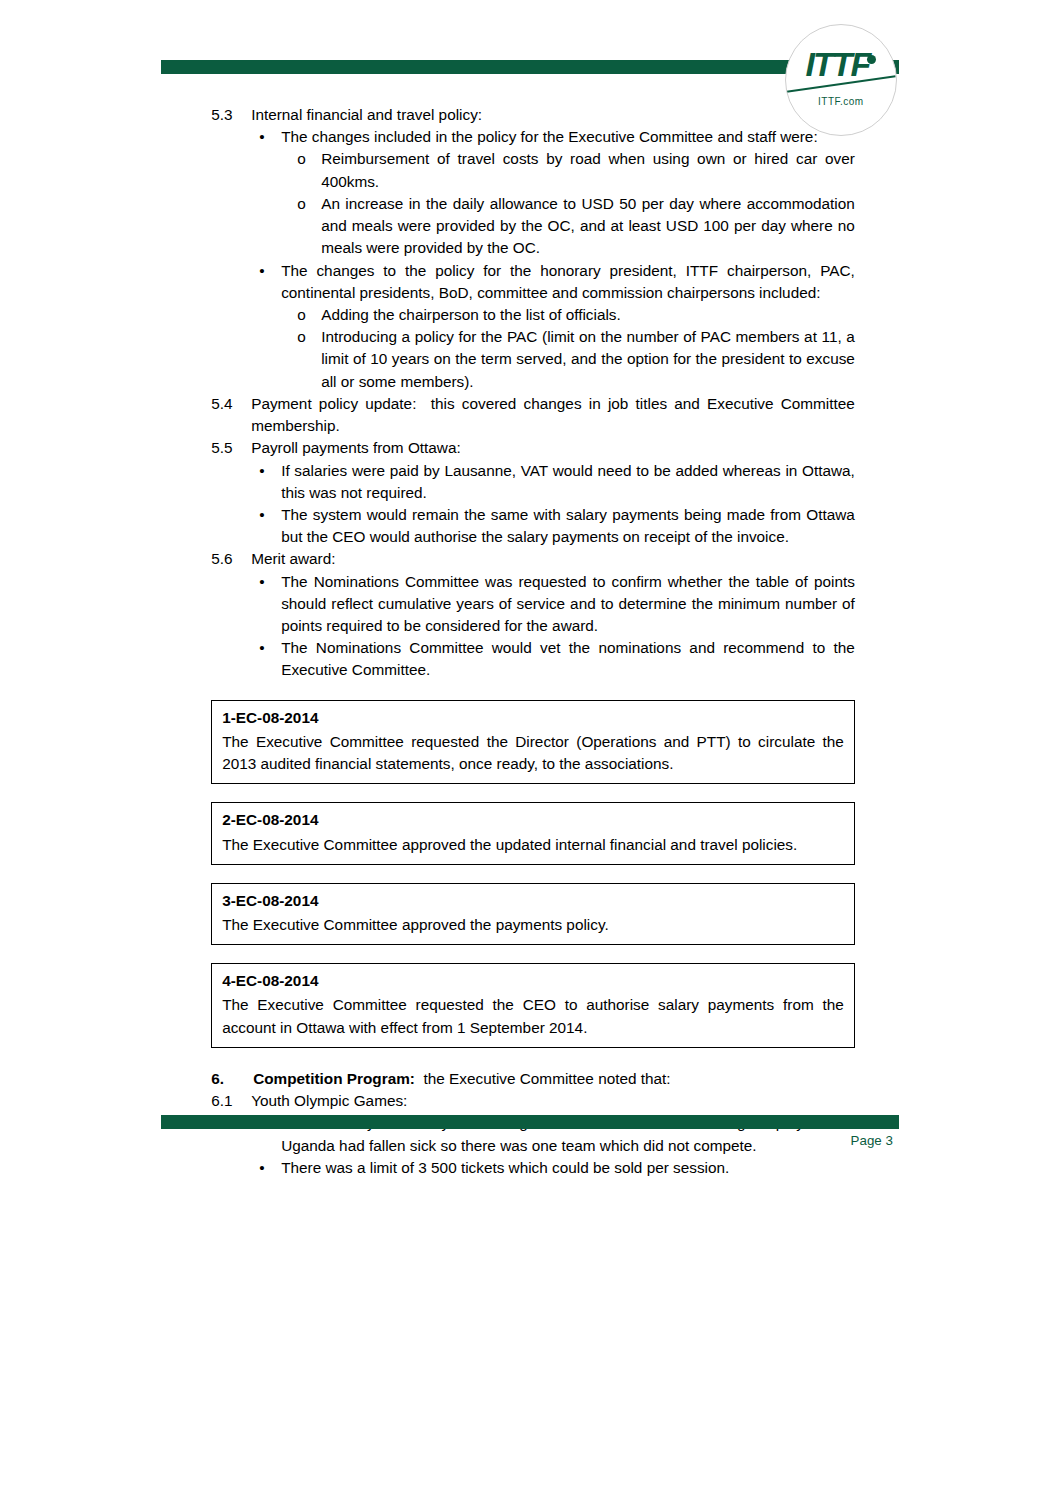ITTF
ITTF.com
5.3
Internal financial and travel policy:
•
The changes included in the policy for the Executive Committee and staff were:
o
Reimbursement of travel costs by road when using own or hired car over 400kms.
o
An increase in the daily allowance to USD 50 per day where accommodation and meals were provided by the OC, and at least USD 100 per day where no meals were provided by the OC.
•
The changes to the policy for the honorary president, ITTF chairperson, PAC, continental presidents, BoD, committee and commission chairpersons included:
o
Adding the chairperson to the list of officials.
o
Introducing a policy for the PAC (limit on the number of PAC members at 11, a limit of 10 years on the term served, and the option for the president to excuse all or some members).
5.4
Payment policy update: this covered changes in job titles and Executive Committee membership.
5.5
Payroll payments from Ottawa:
•
If salaries were paid by Lausanne, VAT would need to be added whereas in Ottawa, this was not required.
•
The system would remain the same with salary payments being made from Ottawa but the CEO would authorise the salary payments on receipt of the invoice.
5.6
Merit award:
•
The Nominations Committee was requested to confirm whether the table of points should reflect cumulative years of service and to determine the minimum number of points required to be considered for the award.
•
The Nominations Committee would vet the nominations and recommend to the Executive Committee.
1-EC-08-2014
The Executive Committee requested the Director (Operations and PTT) to circulate the 2013 audited financial statements, once ready, to the associations.
2-EC-08-2014
The Executive Committee approved the updated internal financial and travel policies.
3-EC-08-2014
The Executive Committee approved the payments policy.
4-EC-08-2014
The Executive Committee requested the CEO to authorise salary payments from the account in Ottawa with effect from 1 September 2014.
6.
Competition Program: the Executive Committee noted that:
6.1
Youth Olympic Games:
•
The full entry of 32 boys and 32 girls had been achieved although a player from Uganda had fallen sick so there was one team which did not compete.
•
There was a limit of 3 500 tickets which could be sold per session.
Page 3